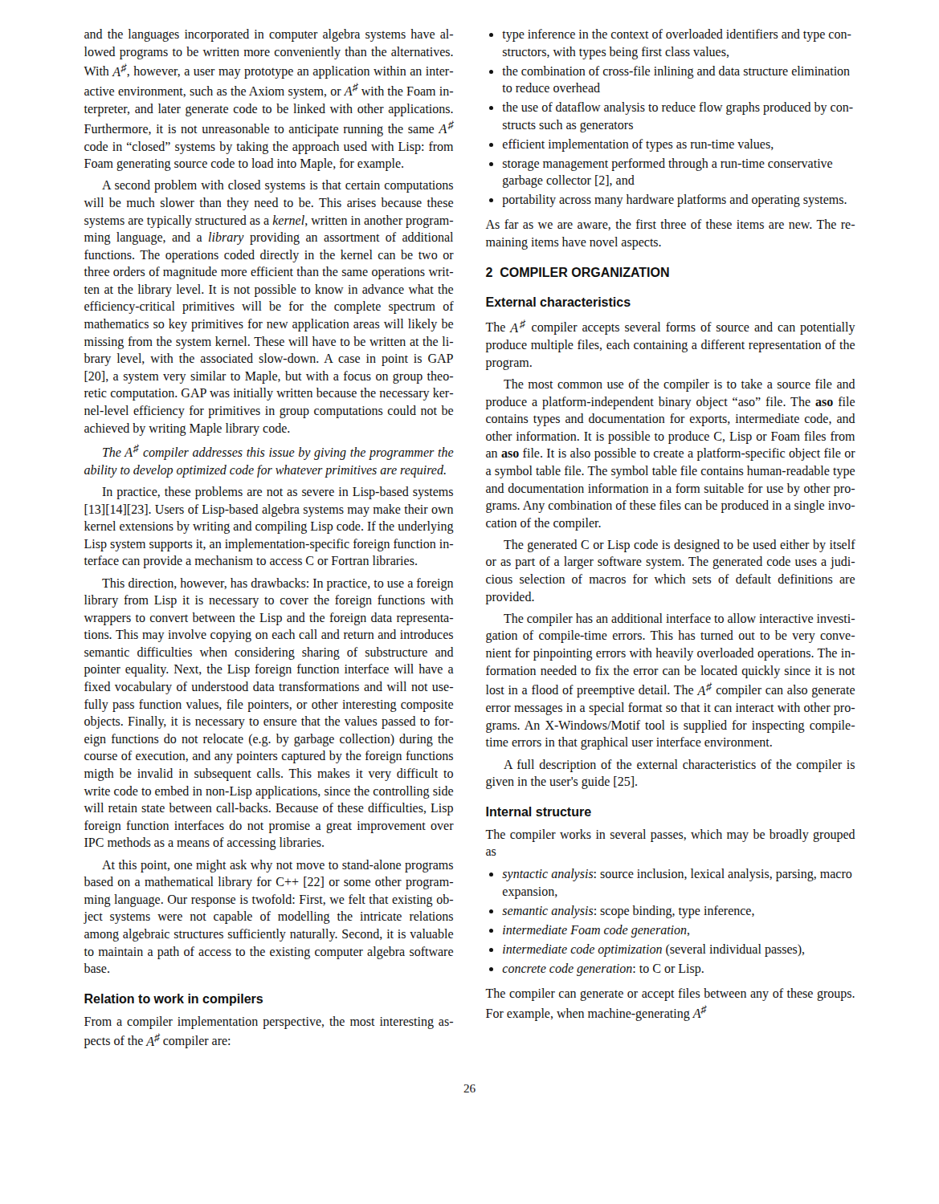and the languages incorporated in computer algebra systems have allowed programs to be written more conveniently than the alternatives. With A♯, however, a user may prototype an application within an interactive environment, such as the Axiom system, or A♯ with the Foam interpreter, and later generate code to be linked with other applications. Furthermore, it is not unreasonable to anticipate running the same A♯ code in “closed” systems by taking the approach used with Lisp: from Foam generating source code to load into Maple, for example.
A second problem with closed systems is that certain computations will be much slower than they need to be. This arises because these systems are typically structured as a kernel, written in another programming language, and a library providing an assortment of additional functions. The operations coded directly in the kernel can be two or three orders of magnitude more efficient than the same operations written at the library level. It is not possible to know in advance what the efficiency-critical primitives will be for the complete spectrum of mathematics so key primitives for new application areas will likely be missing from the system kernel. These will have to be written at the library level, with the associated slow-down. A case in point is GAP [20], a system very similar to Maple, but with a focus on group theoretic computation. GAP was initially written because the necessary kernel-level efficiency for primitives in group computations could not be achieved by writing Maple library code.
The A♯ compiler addresses this issue by giving the programmer the ability to develop optimized code for whatever primitives are required.
In practice, these problems are not as severe in Lisp-based systems [13][14][23]. Users of Lisp-based algebra systems may make their own kernel extensions by writing and compiling Lisp code. If the underlying Lisp system supports it, an implementation-specific foreign function interface can provide a mechanism to access C or Fortran libraries.
This direction, however, has drawbacks: In practice, to use a foreign library from Lisp it is necessary to cover the foreign functions with wrappers to convert between the Lisp and the foreign data representations. This may involve copying on each call and return and introduces semantic difficulties when considering sharing of substructure and pointer equality. Next, the Lisp foreign function interface will have a fixed vocabulary of understood data transformations and will not usefully pass function values, file pointers, or other interesting composite objects. Finally, it is necessary to ensure that the values passed to foreign functions do not relocate (e.g. by garbage collection) during the course of execution, and any pointers captured by the foreign functions migth be invalid in subsequent calls. This makes it very difficult to write code to embed in non-Lisp applications, since the controlling side will retain state between call-backs. Because of these difficulties, Lisp foreign function interfaces do not promise a great improvement over IPC methods as a means of accessing libraries.
At this point, one might ask why not move to stand-alone programs based on a mathematical library for C++ [22] or some other programming language. Our response is twofold: First, we felt that existing object systems were not capable of modelling the intricate relations among algebraic structures sufficiently naturally. Second, it is valuable to maintain a path of access to the existing computer algebra software base.
Relation to work in compilers
From a compiler implementation perspective, the most interesting aspects of the A♯ compiler are:
type inference in the context of overloaded identifiers and type constructors, with types being first class values,
the combination of cross-file inlining and data structure elimination to reduce overhead
the use of dataflow analysis to reduce flow graphs produced by constructs such as generators
efficient implementation of types as run-time values,
storage management performed through a run-time conservative garbage collector [2], and
portability across many hardware platforms and operating systems.
As far as we are aware, the first three of these items are new. The remaining items have novel aspects.
2 COMPILER ORGANIZATION
External characteristics
The A♯ compiler accepts several forms of source and can potentially produce multiple files, each containing a different representation of the program.
The most common use of the compiler is to take a source file and produce a platform-independent binary object “aso” file. The aso file contains types and documentation for exports, intermediate code, and other information. It is possible to produce C, Lisp or Foam files from an aso file. It is also possible to create a platform-specific object file or a symbol table file. The symbol table file contains human-readable type and documentation information in a form suitable for use by other programs. Any combination of these files can be produced in a single invocation of the compiler.
The generated C or Lisp code is designed to be used either by itself or as part of a larger software system. The generated code uses a judicious selection of macros for which sets of default definitions are provided.
The compiler has an additional interface to allow interactive investigation of compile-time errors. This has turned out to be very convenient for pinpointing errors with heavily overloaded operations. The information needed to fix the error can be located quickly since it is not lost in a flood of preemptive detail. The A♯ compiler can also generate error messages in a special format so that it can interact with other programs. An X-Windows/Motif tool is supplied for inspecting compile-time errors in that graphical user interface environment.
A full description of the external characteristics of the compiler is given in the user's guide [25].
Internal structure
The compiler works in several passes, which may be broadly grouped as
syntactic analysis: source inclusion, lexical analysis, parsing, macro expansion,
semantic analysis: scope binding, type inference,
intermediate Foam code generation,
intermediate code optimization (several individual passes),
concrete code generation: to C or Lisp.
The compiler can generate or accept files between any of these groups. For example, when machine-generating A♯
26